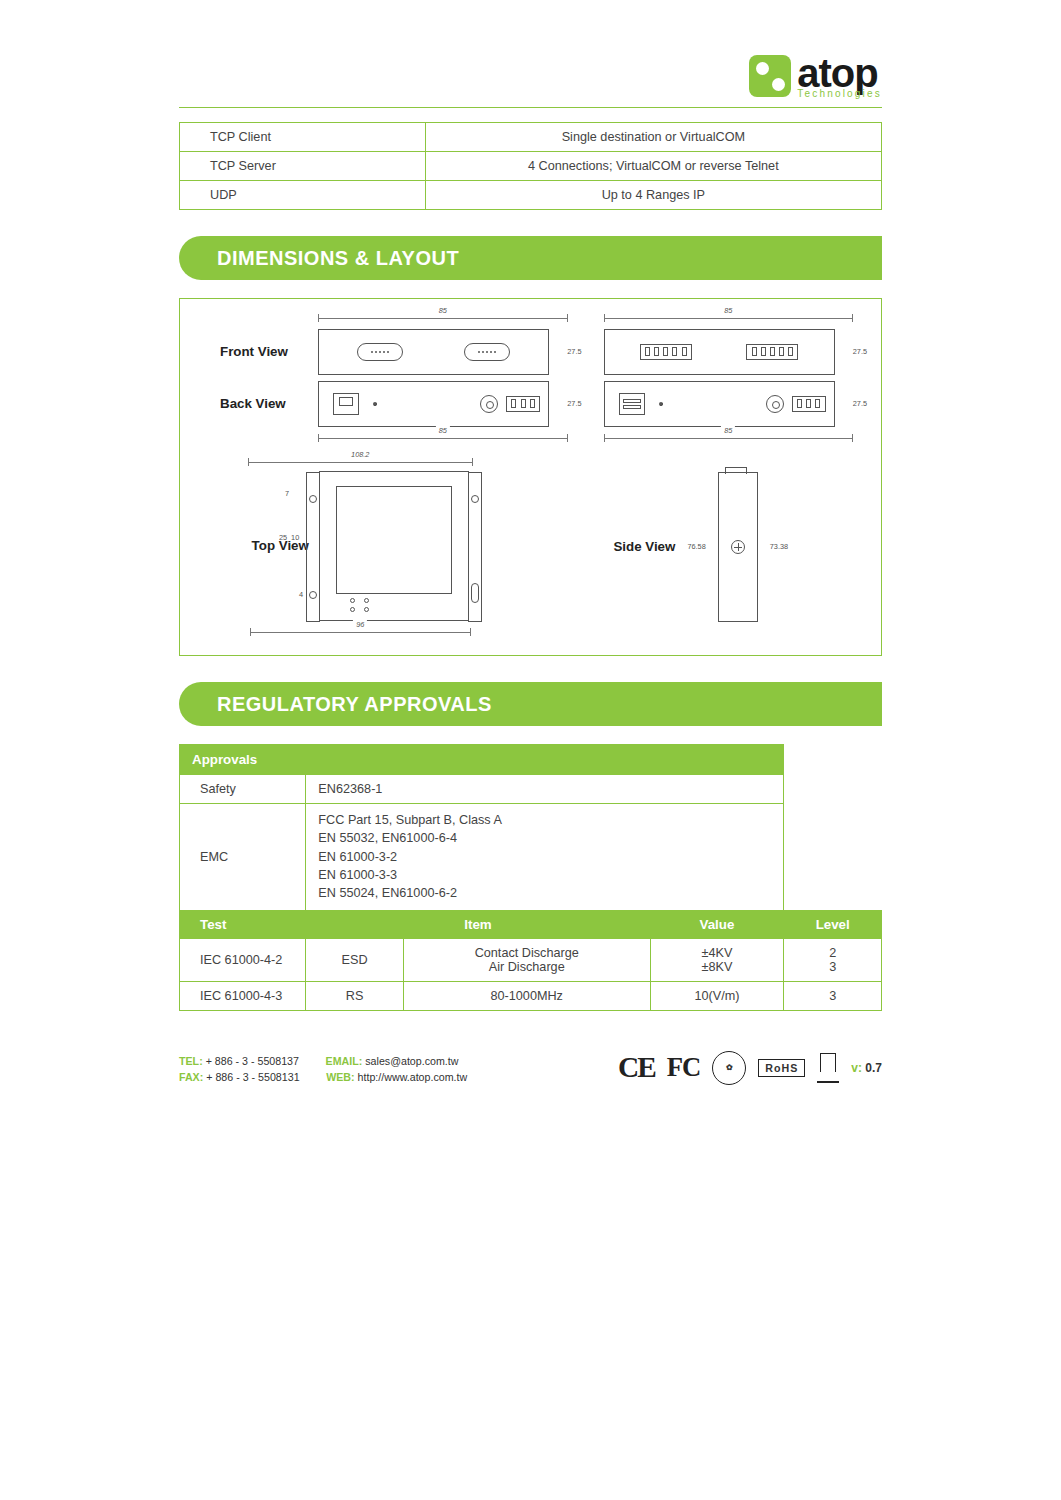atop
Technologies
| TCP Client | Single destination or VirtualCOM |
| TCP Server | 4 Connections; VirtualCOM or reverse Telnet |
| UDP | Up to 4 Ranges IP |
DIMENSIONS & LAYOUT
85
85
Front View
27.5
27.5
Back View
27.5
27.5
85
85
108.2
Top View
7
25 10
4
96
Side View
76.58
73.38
REGULATORY APPROVALS
| Approvals |
| --- |
| Safety | EN62368-1 |
| EMC | FCC Part 15, Subpart B, Class A EN 55032, EN61000-6-4 EN 61000-3-2 EN 61000-3-3 EN 55024, EN61000-6-2 |
| Test | Item | Value | Level |
| IEC 61000-4-2 | ESD | Contact Discharge Air Discharge | ±4KV ±8KV | 2 3 |
| IEC 61000-4-3 | RS | 80-1000MHz | 10(V/m) | 3 |
TEL: + 886 - 3 - 5508137 EMAIL: sales@atop.com.tw
FAX: + 886 - 3 - 5508131 WEB: http://www.atop.com.tw
CE
FC
✿
RoHS
v: 0.7